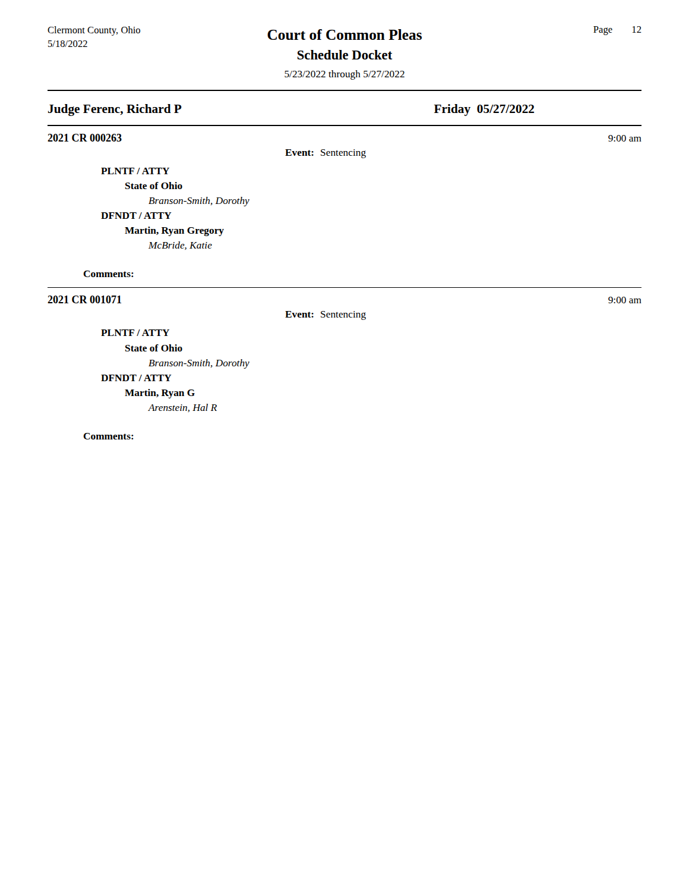Clermont County, Ohio
5/18/2022
Page 12
Court of Common Pleas
Schedule Docket
5/23/2022 through 5/27/2022
Judge Ferenc, Richard P
Friday 05/27/2022
2021 CR 000263 9:00 am
Event: Sentencing
PLNTF / ATTY State of Ohio Branson-Smith, Dorothy DFNDT / ATTY Martin, Ryan Gregory McBride, Katie
Comments:
2021 CR 001071 9:00 am
Event: Sentencing
PLNTF / ATTY State of Ohio Branson-Smith, Dorothy DFNDT / ATTY Martin, Ryan G Arenstein, Hal R
Comments: